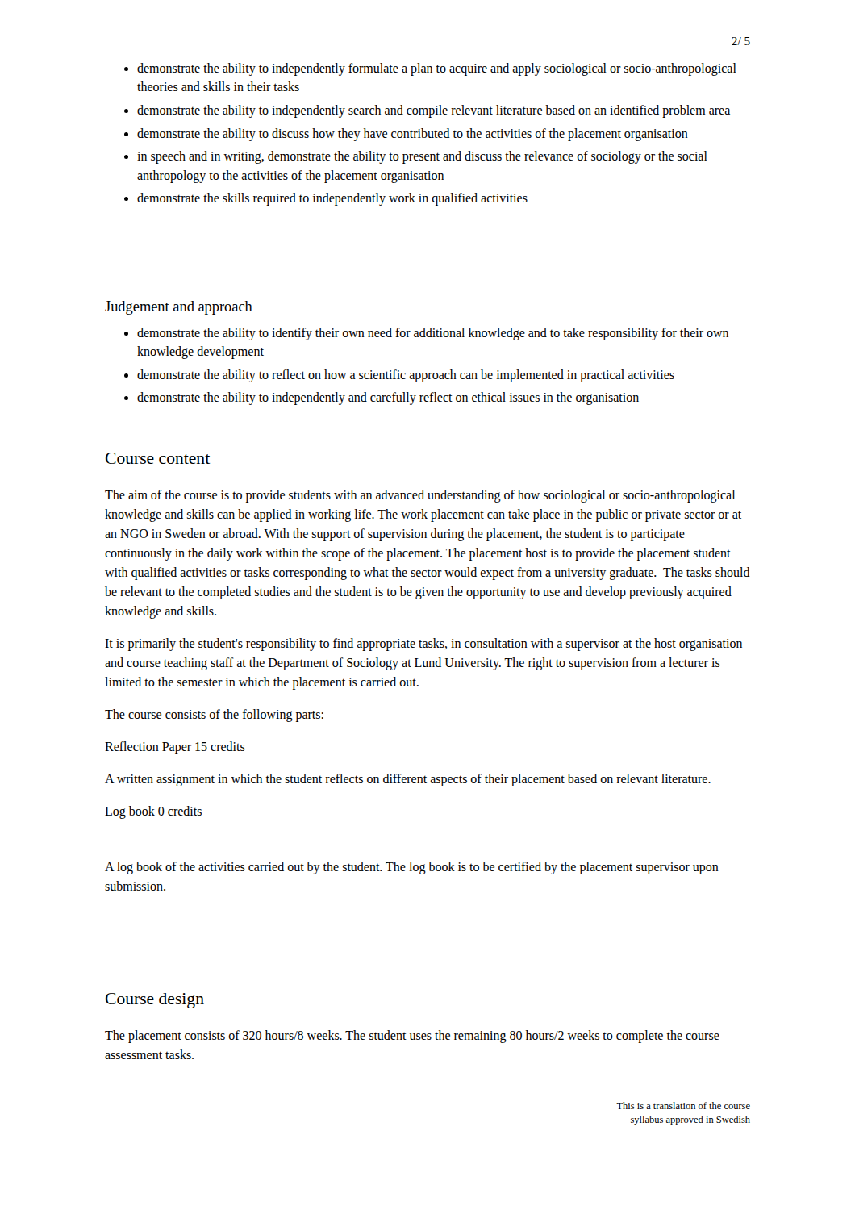2/ 5
demonstrate the ability to independently formulate a plan to acquire and apply sociological or socio-anthropological theories and skills in their tasks
demonstrate the ability to independently search and compile relevant literature based on an identified problem area
demonstrate the ability to discuss how they have contributed to the activities of the placement organisation
in speech and in writing, demonstrate the ability to present and discuss the relevance of sociology or the social anthropology to the activities of the placement organisation
demonstrate the skills required to independently work in qualified activities
Judgement and approach
demonstrate the ability to identify their own need for additional knowledge and to take responsibility for their own knowledge development
demonstrate the ability to reflect on how a scientific approach can be implemented in practical activities
demonstrate the ability to independently and carefully reflect on ethical issues in the organisation
Course content
The aim of the course is to provide students with an advanced understanding of how sociological or socio-anthropological knowledge and skills can be applied in working life. The work placement can take place in the public or private sector or at an NGO in Sweden or abroad. With the support of supervision during the placement, the student is to participate continuously in the daily work within the scope of the placement. The placement host is to provide the placement student with qualified activities or tasks corresponding to what the sector would expect from a university graduate. The tasks should be relevant to the completed studies and the student is to be given the opportunity to use and develop previously acquired knowledge and skills.
It is primarily the student's responsibility to find appropriate tasks, in consultation with a supervisor at the host organisation and course teaching staff at the Department of Sociology at Lund University. The right to supervision from a lecturer is limited to the semester in which the placement is carried out.
The course consists of the following parts:
Reflection Paper 15 credits
A written assignment in which the student reflects on different aspects of their placement based on relevant literature.
Log book 0 credits
A log book of the activities carried out by the student. The log book is to be certified by the placement supervisor upon submission.
Course design
The placement consists of 320 hours/8 weeks. The student uses the remaining 80 hours/2 weeks to complete the course assessment tasks.
This is a translation of the course
syllabus approved in Swedish